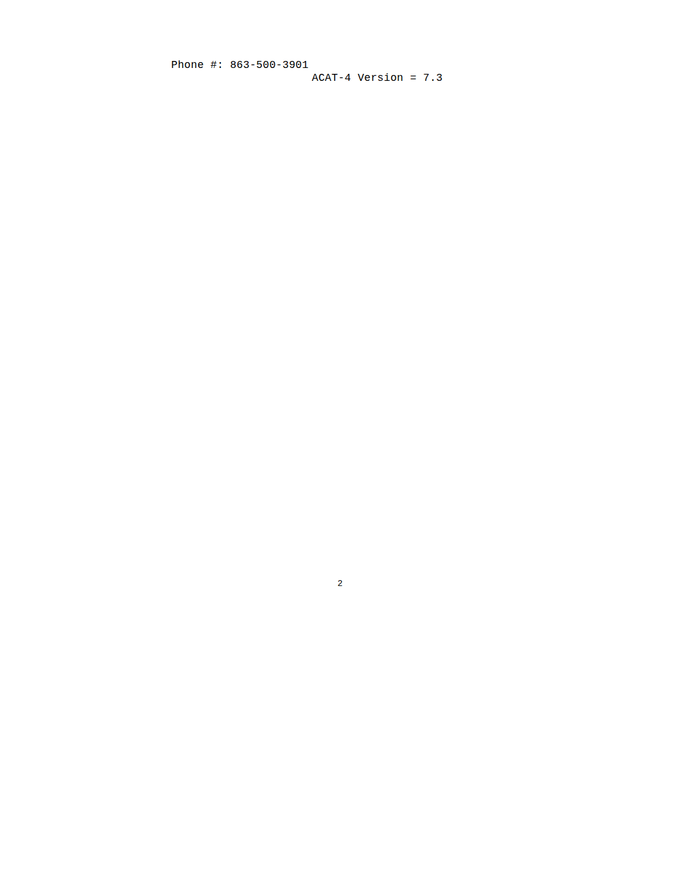Phone #: 863-500-3901
ACAT-4 Version = 7.3
2